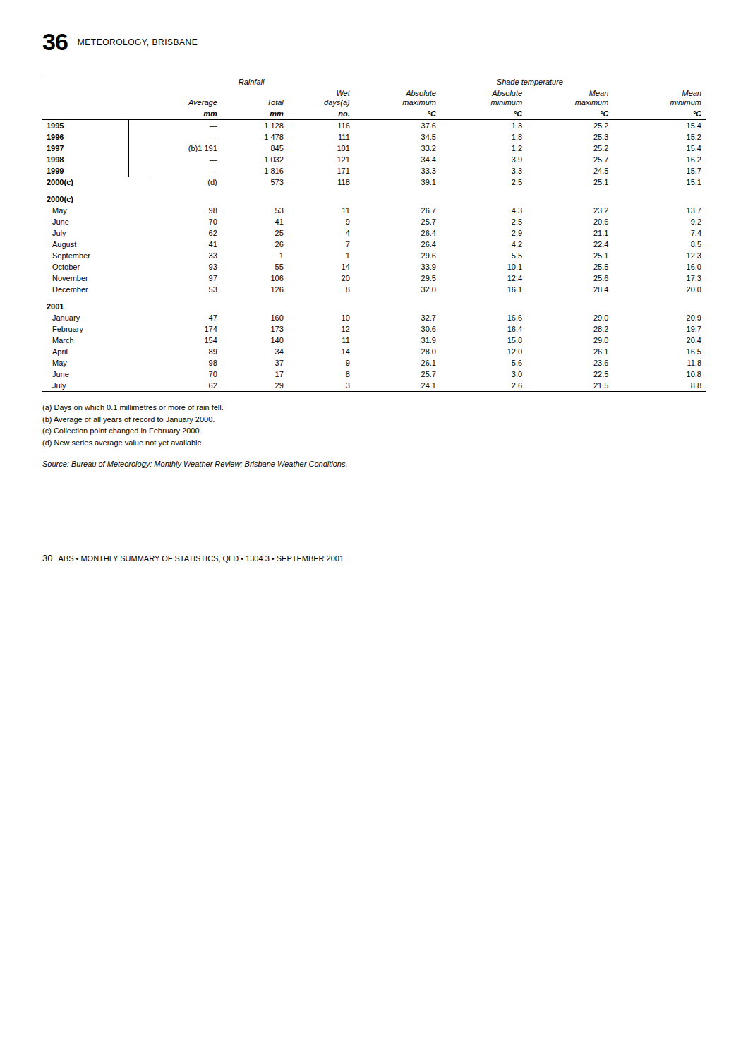36 METEOROLOGY, BRISBANE
| | | Rainfall | Shade temperature |
| --- | --- | --- | --- |
| | | Average | Total | Wet days(a) | Absolute maximum | Absolute minimum | Mean maximum | Mean minimum |
| | | mm | mm | no. | °C | °C | °C | °C |
| 1995 | | — | 1 128 | 116 | 37.6 | 1.3 | 25.2 | 15.4 |
| 1996 | — | 1 478 | 111 | 34.5 | 1.8 | 25.3 | 15.2 |
| 1997 | (b)1 191 | 845 | 101 | 33.2 | 1.2 | 25.2 | 15.4 |
| 1998 | — | 1 032 | 121 | 34.4 | 3.9 | 25.7 | 16.2 |
| 1999 | — | 1 816 | 171 | 33.3 | 3.3 | 24.5 | 15.7 |
| 2000(c) | | (d) | 573 | 118 | 39.1 | 2.5 | 25.1 | 15.1 |
| 2000(c) | |
| May | | 98 | 53 | 11 | 26.7 | 4.3 | 23.2 | 13.7 |
| June | | 70 | 41 | 9 | 25.7 | 2.5 | 20.6 | 9.2 |
| July | | 62 | 25 | 4 | 26.4 | 2.9 | 21.1 | 7.4 |
| August | | 41 | 26 | 7 | 26.4 | 4.2 | 22.4 | 8.5 |
| September | | 33 | 1 | 1 | 29.6 | 5.5 | 25.1 | 12.3 |
| October | | 93 | 55 | 14 | 33.9 | 10.1 | 25.5 | 16.0 |
| November | | 97 | 106 | 20 | 29.5 | 12.4 | 25.6 | 17.3 |
| December | | 53 | 126 | 8 | 32.0 | 16.1 | 28.4 | 20.0 |
| 2001 | |
| January | | 47 | 160 | 10 | 32.7 | 16.6 | 29.0 | 20.9 |
| February | | 174 | 173 | 12 | 30.6 | 16.4 | 28.2 | 19.7 |
| March | | 154 | 140 | 11 | 31.9 | 15.8 | 29.0 | 20.4 |
| April | | 89 | 34 | 14 | 28.0 | 12.0 | 26.1 | 16.5 |
| May | | 98 | 37 | 9 | 26.1 | 5.6 | 23.6 | 11.8 |
| June | | 70 | 17 | 8 | 25.7 | 3.0 | 22.5 | 10.8 |
| July | | 62 | 29 | 3 | 24.1 | 2.6 | 21.5 | 8.8 |
(a) Days on which 0.1 millimetres or more of rain fell.
(b) Average of all years of record to January 2000.
(c) Collection point changed in February 2000.
(d) New series average value not yet available.
Source: Bureau of Meteorology: Monthly Weather Review; Brisbane Weather Conditions.
30 ABS • MONTHLY SUMMARY OF STATISTICS, QLD • 1304.3 • SEPTEMBER 2001